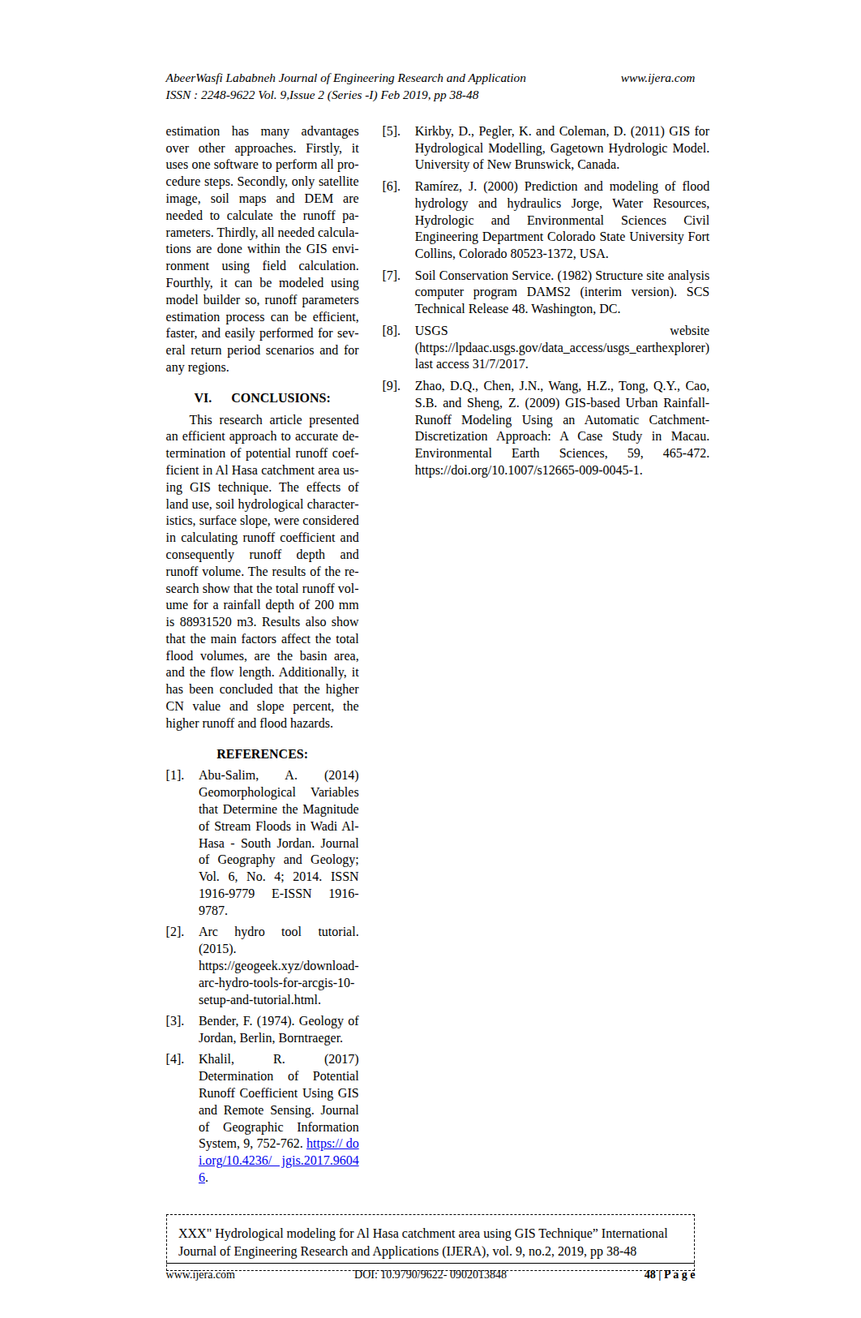AbeerWasfi Lababneh Journal of Engineering Research and Application www.ijera.com
ISSN : 2248-9622 Vol. 9,Issue 2 (Series -I) Feb 2019, pp 38-48
estimation has many advantages over other approaches. Firstly, it uses one software to perform all procedure steps. Secondly, only satellite image, soil maps and DEM are needed to calculate the runoff parameters. Thirdly, all needed calculations are done within the GIS environment using field calculation. Fourthly, it can be modeled using model builder so, runoff parameters estimation process can be efficient, faster, and easily performed for several return period scenarios and for any regions.
VI. Conclusions:
This research article presented an efficient approach to accurate determination of potential runoff coefficient in Al Hasa catchment area using GIS technique. The effects of land use, soil hydrological characteristics, surface slope, were considered in calculating runoff coefficient and consequently runoff depth and runoff volume. The results of the research show that the total runoff volume for a rainfall depth of 200 mm is 88931520 m3. Results also show that the main factors affect the total flood volumes, are the basin area, and the flow length. Additionally, it has been concluded that the higher CN value and slope percent, the higher runoff and flood hazards.
REFERENCES:
[1]. Abu-Salim, A. (2014) Geomorphological Variables that Determine the Magnitude of Stream Floods in Wadi Al-Hasa - South Jordan. Journal of Geography and Geology; Vol. 6, No. 4; 2014. ISSN 1916-9779 E-ISSN 1916-9787.
[2]. Arc hydro tool tutorial. (2015). https://geogeek.xyz/download-arc-hydro-tools-for-arcgis-10-setup-and-tutorial.html.
[3]. Bender, F. (1974). Geology of Jordan, Berlin, Borntraeger.
[4]. Khalil, R. (2017) Determination of Potential Runoff Coefficient Using GIS and Remote Sensing. Journal of Geographic Information System, 9, 752-762. https:// doi.org/10.4236/ jgis.2017.96046.
[5]. Kirkby, D., Pegler, K. and Coleman, D. (2011) GIS for Hydrological Modelling, Gagetown Hydrologic Model. University of New Brunswick, Canada.
[6]. Ramírez, J. (2000) Prediction and modeling of flood hydrology and hydraulics Jorge, Water Resources, Hydrologic and Environmental Sciences Civil Engineering Department Colorado State University Fort Collins, Colorado 80523-1372, USA.
[7]. Soil Conservation Service. (1982) Structure site analysis computer program DAMS2 (interim version). SCS Technical Release 48. Washington, DC.
[8]. USGS website (https://lpdaac.usgs.gov/data_access/usgs_earthexplorer) last access 31/7/2017.
[9]. Zhao, D.Q., Chen, J.N., Wang, H.Z., Tong, Q.Y., Cao, S.B. and Sheng, Z. (2009) GIS-based Urban Rainfall-Runoff Modeling Using an Automatic Catchment-Discretization Approach: A Case Study in Macau. Environmental Earth Sciences, 59, 465-472. https://doi.org/10.1007/s12665-009-0045-1.
XXX" Hydrological modeling for Al Hasa catchment area using GIS Technique” International Journal of Engineering Research and Applications (IJERA), vol. 9, no.2, 2019, pp 38-48
www.ijera.com DOI: 10.9790/9622- 0902013848 48 | P a g e